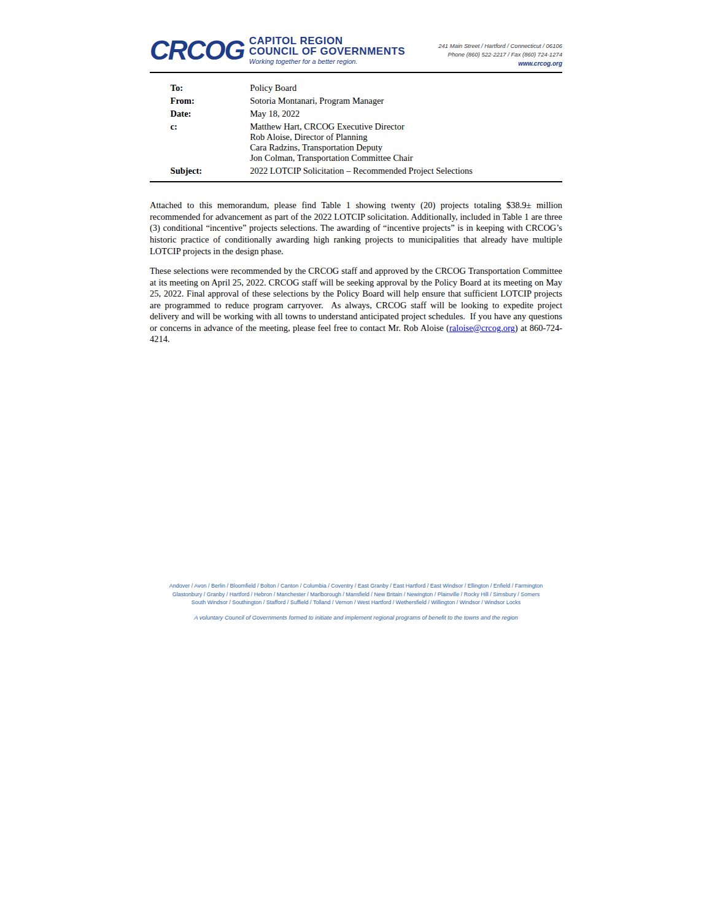CRCOG
CAPITOL REGION
COUNCIL OF GOVERNMENTS
Working together for a better region.
241 Main Street / Hartford / Connecticut / 06106
Phone (860) 522-2217 / Fax (860) 724-1274
www.crcog.org
| To: | Policy Board |
| From: | Sotoria Montanari, Program Manager |
| Date: | May 18, 2022 |
| c: | Matthew Hart, CRCOG Executive Director Rob Aloise, Director of Planning Cara Radzins, Transportation Deputy Jon Colman, Transportation Committee Chair |
| Subject: | 2022 LOTCIP Solicitation – Recommended Project Selections |
Attached to this memorandum, please find Table 1 showing twenty (20) projects totaling $38.9± million recommended for advancement as part of the 2022 LOTCIP solicitation. Additionally, included in Table 1 are three (3) conditional “incentive” projects selections. The awarding of “incentive projects” is in keeping with CRCOG’s historic practice of conditionally awarding high ranking projects to municipalities that already have multiple LOTCIP projects in the design phase.
These selections were recommended by the CRCOG staff and approved by the CRCOG Transportation Committee at its meeting on April 25, 2022. CRCOG staff will be seeking approval by the Policy Board at its meeting on May 25, 2022. Final approval of these selections by the Policy Board will help ensure that sufficient LOTCIP projects are programmed to reduce program carryover. As always, CRCOG staff will be looking to expedite project delivery and will be working with all towns to understand anticipated project schedules. If you have any questions or concerns in advance of the meeting, please feel free to contact Mr. Rob Aloise (raloise@crcog.org) at 860-724-4214.
Andover / Avon / Berlin / Bloomfield / Bolton / Canton / Columbia / Coventry / East Granby / East Hartford / East Windsor / Ellington / Enfield / Farmington
Glastonbury / Granby / Hartford / Hebron / Manchester / Marlborough / Mansfield / New Britain / Newington / Plainville / Rocky Hill / Simsbury / Somers
South Windsor / Southington / Stafford / Suffield / Tolland / Vernon / West Hartford / Wethersfield / Willington / Windsor / Windsor Locks
A voluntary Council of Governments formed to initiate and implement regional programs of benefit to the towns and the region